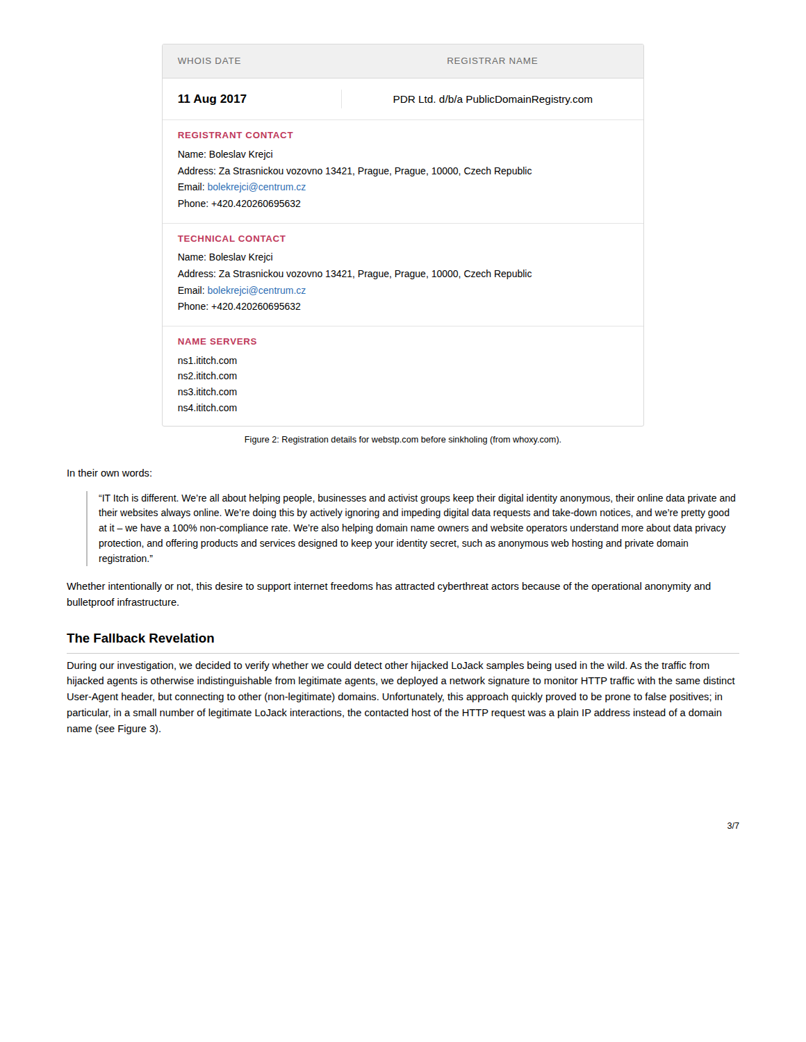WHOIS DATE
REGISTRAR NAME
11 Aug 2017
PDR Ltd. d/b/a PublicDomainRegistry.com
REGISTRANT CONTACT
Name: Boleslav Krejci
Address: Za Strasnickou vozovno 13421, Prague, Prague, 10000, Czech Republic
Email: bolekrejci@centrum.cz
Phone: +420.420260695632
TECHNICAL CONTACT
Name: Boleslav Krejci
Address: Za Strasnickou vozovno 13421, Prague, Prague, 10000, Czech Republic
Email: bolekrejci@centrum.cz
Phone: +420.420260695632
NAME SERVERS
ns1.ititch.com
ns2.ititch.com
ns3.ititch.com
ns4.ititch.com
Figure 2: Registration details for webstp.com before sinkholing (from whoxy.com).
In their own words:
“IT Itch is different. We’re all about helping people, businesses and activist groups keep their digital identity anonymous, their online data private and their websites always online. We’re doing this by actively ignoring and impeding digital data requests and take-down notices, and we’re pretty good at it – we have a 100% non-compliance rate. We’re also helping domain name owners and website operators understand more about data privacy protection, and offering products and services designed to keep your identity secret, such as anonymous web hosting and private domain registration.”
Whether intentionally or not, this desire to support internet freedoms has attracted cyberthreat actors because of the operational anonymity and bulletproof infrastructure.
The Fallback Revelation
During our investigation, we decided to verify whether we could detect other hijacked LoJack samples being used in the wild. As the traffic from hijacked agents is otherwise indistinguishable from legitimate agents, we deployed a network signature to monitor HTTP traffic with the same distinct User-Agent header, but connecting to other (non-legitimate) domains. Unfortunately, this approach quickly proved to be prone to false positives; in particular, in a small number of legitimate LoJack interactions, the contacted host of the HTTP request was a plain IP address instead of a domain name (see Figure 3).
3/7